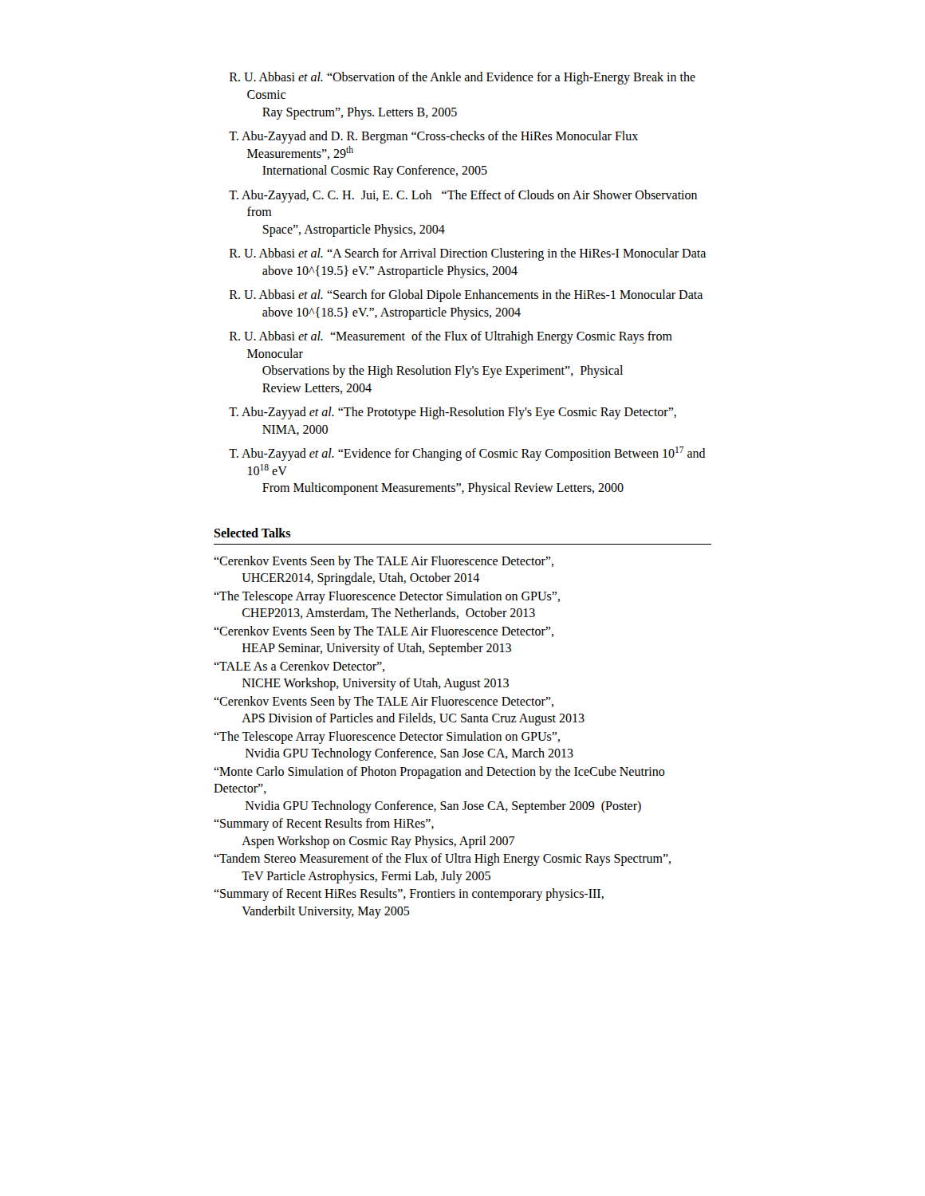R. U. Abbasi et al. “Observation of the Ankle and Evidence for a High-Energy Break in the Cosmic Ray Spectrum”, Phys. Letters B, 2005
T. Abu-Zayyad and D. R. Bergman “Cross-checks of the HiRes Monocular Flux Measurements”, 29th International Cosmic Ray Conference, 2005
T. Abu-Zayyad, C. C. H. Jui, E. C. Loh “The Effect of Clouds on Air Shower Observation from Space”, Astroparticle Physics, 2004
R. U. Abbasi et al. “A Search for Arrival Direction Clustering in the HiRes-I Monocular Data above 10^{19.5} eV.” Astroparticle Physics, 2004
R. U. Abbasi et al. “Search for Global Dipole Enhancements in the HiRes-1 Monocular Data above 10^{18.5} eV.”, Astroparticle Physics, 2004
R. U. Abbasi et al. “Measurement of the Flux of Ultrahigh Energy Cosmic Rays from Monocular Observations by the High Resolution Fly's Eye Experiment”, Physical Review Letters, 2004
T. Abu-Zayyad et al. “The Prototype High-Resolution Fly's Eye Cosmic Ray Detector”, NIMA, 2000
T. Abu-Zayyad et al. “Evidence for Changing of Cosmic Ray Composition Between 1017 and 1018 eV From Multicomponent Measurements”, Physical Review Letters, 2000
Selected Talks
“Cerenkov Events Seen by The TALE Air Fluorescence Detector”, UHCER2014, Springdale, Utah, October 2014
“The Telescope Array Fluorescence Detector Simulation on GPUs”, CHEP2013, Amsterdam, The Netherlands, October 2013
“Cerenkov Events Seen by The TALE Air Fluorescence Detector”, HEAP Seminar, University of Utah, September 2013
“TALE As a Cerenkov Detector”, NICHE Workshop, University of Utah, August 2013
“Cerenkov Events Seen by The TALE Air Fluorescence Detector”, APS Division of Particles and Filelds, UC Santa Cruz August 2013
“The Telescope Array Fluorescence Detector Simulation on GPUs”, Nvidia GPU Technology Conference, San Jose CA, March 2013
“Monte Carlo Simulation of Photon Propagation and Detection by the IceCube Neutrino Detector”, Nvidia GPU Technology Conference, San Jose CA, September 2009 (Poster)
“Summary of Recent Results from HiRes”, Aspen Workshop on Cosmic Ray Physics, April 2007
“Tandem Stereo Measurement of the Flux of Ultra High Energy Cosmic Rays Spectrum”, TeV Particle Astrophysics, Fermi Lab, July 2005
“Summary of Recent HiRes Results”, Frontiers in contemporary physics-III, Vanderbilt University, May 2005